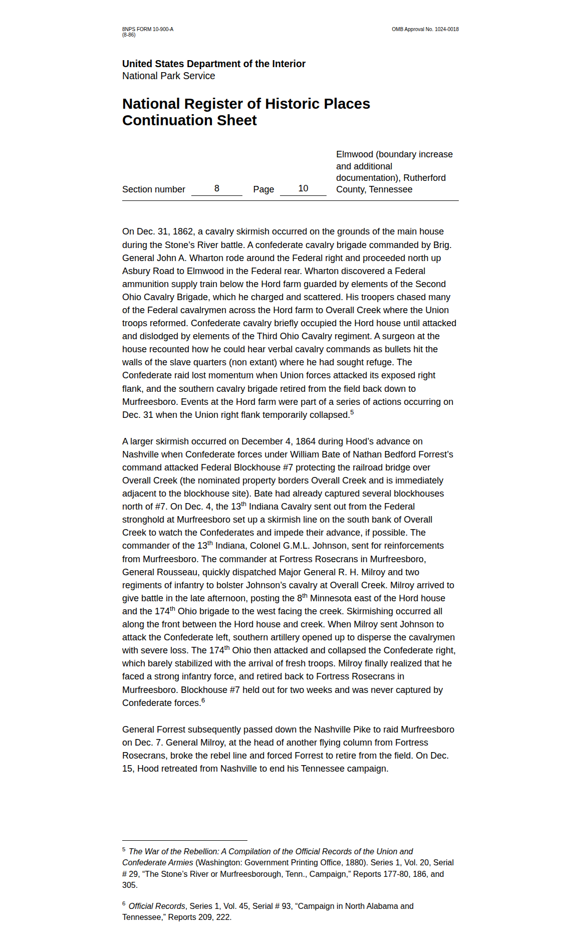8NPS FORM 10-900-A
(8-86)
OMB Approval No. 1024-0018
United States Department of the Interior
National Park Service
National Register of Historic Places
Continuation Sheet
Section number 8 Page 10
Elmwood (boundary increase and additional documentation), Rutherford County, Tennessee
On Dec. 31, 1862, a cavalry skirmish occurred on the grounds of the main house during the Stone’s River battle. A confederate cavalry brigade commanded by Brig. General John A. Wharton rode around the Federal right and proceeded north up Asbury Road to Elmwood in the Federal rear. Wharton discovered a Federal ammunition supply train below the Hord farm guarded by elements of the Second Ohio Cavalry Brigade, which he charged and scattered. His troopers chased many of the Federal cavalrymen across the Hord farm to Overall Creek where the Union troops reformed. Confederate cavalry briefly occupied the Hord house until attacked and dislodged by elements of the Third Ohio Cavalry regiment. A surgeon at the house recounted how he could hear verbal cavalry commands as bullets hit the walls of the slave quarters (non extant) where he had sought refuge. The Confederate raid lost momentum when Union forces attacked its exposed right flank, and the southern cavalry brigade retired from the field back down to Murfreesboro. Events at the Hord farm were part of a series of actions occurring on Dec. 31 when the Union right flank temporarily collapsed.5
A larger skirmish occurred on December 4, 1864 during Hood’s advance on Nashville when Confederate forces under William Bate of Nathan Bedford Forrest’s command attacked Federal Blockhouse #7 protecting the railroad bridge over Overall Creek (the nominated property borders Overall Creek and is immediately adjacent to the blockhouse site). Bate had already captured several blockhouses north of #7. On Dec. 4, the 13th Indiana Cavalry sent out from the Federal stronghold at Murfreesboro set up a skirmish line on the south bank of Overall Creek to watch the Confederates and impede their advance, if possible. The commander of the 13th Indiana, Colonel G.M.L. Johnson, sent for reinforcements from Murfreesboro. The commander at Fortress Rosecrans in Murfreesboro, General Rousseau, quickly dispatched Major General R. H. Milroy and two regiments of infantry to bolster Johnson’s cavalry at Overall Creek. Milroy arrived to give battle in the late afternoon, posting the 8th Minnesota east of the Hord house and the 174th Ohio brigade to the west facing the creek. Skirmishing occurred all along the front between the Hord house and creek. When Milroy sent Johnson to attack the Confederate left, southern artillery opened up to disperse the cavalrymen with severe loss. The 174th Ohio then attacked and collapsed the Confederate right, which barely stabilized with the arrival of fresh troops. Milroy finally realized that he faced a strong infantry force, and retired back to Fortress Rosecrans in Murfreesboro. Blockhouse #7 held out for two weeks and was never captured by Confederate forces.6
General Forrest subsequently passed down the Nashville Pike to raid Murfreesboro on Dec. 7. General Milroy, at the head of another flying column from Fortress Rosecrans, broke the rebel line and forced Forrest to retire from the field. On Dec. 15, Hood retreated from Nashville to end his Tennessee campaign.
5 The War of the Rebellion: A Compilation of the Official Records of the Union and Confederate Armies (Washington: Government Printing Office, 1880). Series 1, Vol. 20, Serial # 29, “The Stone’s River or Murfreesborough, Tenn., Campaign,” Reports 177-80, 186, and 305.
6 Official Records, Series 1, Vol. 45, Serial # 93, “Campaign in North Alabama and Tennessee,” Reports 209, 222.